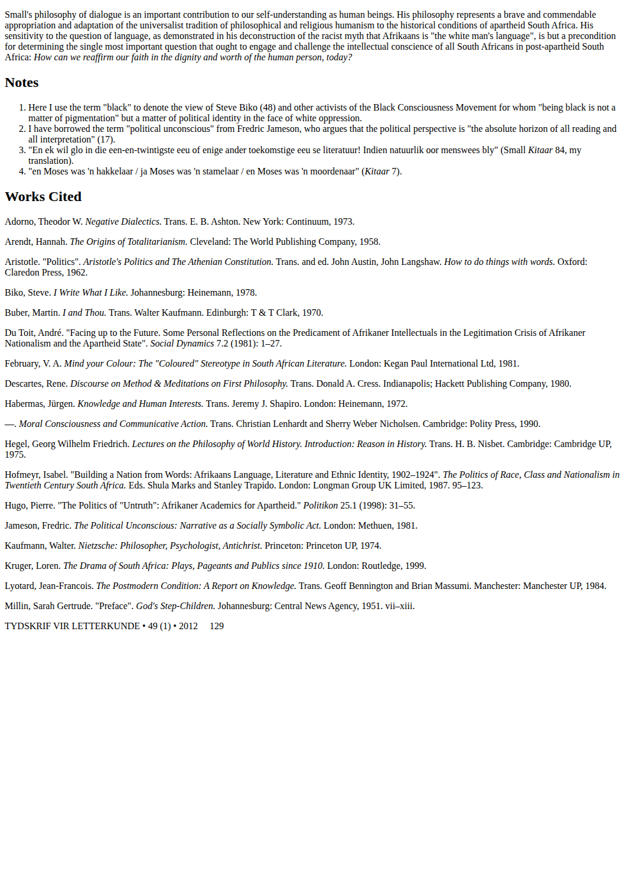Small's philosophy of dialogue is an important contribution to our self-understanding as human beings. His philosophy represents a brave and commendable appropriation and adaptation of the universalist tradition of philosophical and religious humanism to the historical conditions of apartheid South Africa. His sensitivity to the question of language, as demonstrated in his deconstruction of the racist myth that Afrikaans is "the white man's language", is but a precondition for determining the single most important question that ought to engage and challenge the intellectual conscience of all South Africans in post-apartheid South Africa: How can we reaffirm our faith in the dignity and worth of the human person, today?
Notes
Here I use the term "black" to denote the view of Steve Biko (48) and other activists of the Black Consciousness Movement for whom "being black is not a matter of pigmentation" but a matter of political identity in the face of white oppression.
I have borrowed the term "political unconscious" from Fredric Jameson, who argues that the political perspective is "the absolute horizon of all reading and all interpretation" (17).
"En ek wil glo in die een-en-twintigste eeu of enige ander toekomstige eeu se literatuur! Indien natuurlik oor menswees bly" (Small Kitaar 84, my translation).
"en Moses was 'n hakkelaar / ja Moses was 'n stamelaar / en Moses was 'n moordenaar" (Kitaar 7).
Works Cited
Adorno, Theodor W. Negative Dialectics. Trans. E. B. Ashton. New York: Continuum, 1973.
Arendt, Hannah. The Origins of Totalitarianism. Cleveland: The World Publishing Company, 1958.
Aristotle. "Politics". Aristotle's Politics and The Athenian Constitution. Trans. and ed. John Austin, John Langshaw. How to do things with words. Oxford: Claredon Press, 1962.
Biko, Steve. I Write What I Like. Johannesburg: Heinemann, 1978.
Buber, Martin. I and Thou. Trans. Walter Kaufmann. Edinburgh: T & T Clark, 1970.
Du Toit, André. "Facing up to the Future. Some Personal Reflections on the Predicament of Afrikaner Intellectuals in the Legitimation Crisis of Afrikaner Nationalism and the Apartheid State". Social Dynamics 7.2 (1981): 1–27.
February, V. A. Mind your Colour: The "Coloured" Stereotype in South African Literature. London: Kegan Paul International Ltd, 1981.
Descartes, Rene. Discourse on Method & Meditations on First Philosophy. Trans. Donald A. Cress. Indianapolis; Hackett Publishing Company, 1980.
Habermas, Jürgen. Knowledge and Human Interests. Trans. Jeremy J. Shapiro. London: Heinemann, 1972.
—. Moral Consciousness and Communicative Action. Trans. Christian Lenhardt and Sherry Weber Nicholsen. Cambridge: Polity Press, 1990.
Hegel, Georg Wilhelm Friedrich. Lectures on the Philosophy of World History. Introduction: Reason in History. Trans. H. B. Nisbet. Cambridge: Cambridge UP, 1975.
Hofmeyr, Isabel. "Building a Nation from Words: Afrikaans Language, Literature and Ethnic Identity, 1902–1924". The Politics of Race, Class and Nationalism in Twentieth Century South Africa. Eds. Shula Marks and Stanley Trapido. London: Longman Group UK Limited, 1987. 95–123.
Hugo, Pierre. "The Politics of "Untruth": Afrikaner Academics for Apartheid." Politikon 25.1 (1998): 31–55.
Jameson, Fredric. The Political Unconscious: Narrative as a Socially Symbolic Act. London: Methuen, 1981.
Kaufmann, Walter. Nietzsche: Philosopher, Psychologist, Antichrist. Princeton: Princeton UP, 1974.
Kruger, Loren. The Drama of South Africa: Plays, Pageants and Publics since 1910. London: Routledge, 1999.
Lyotard, Jean-Francois. The Postmodern Condition: A Report on Knowledge. Trans. Geoff Bennington and Brian Massumi. Manchester: Manchester UP, 1984.
Millin, Sarah Gertrude. "Preface". God's Step-Children. Johannesburg: Central News Agency, 1951. vii–xiii.
TYDSKRIF VIR LETTERKUNDE • 49 (1) • 2012 129